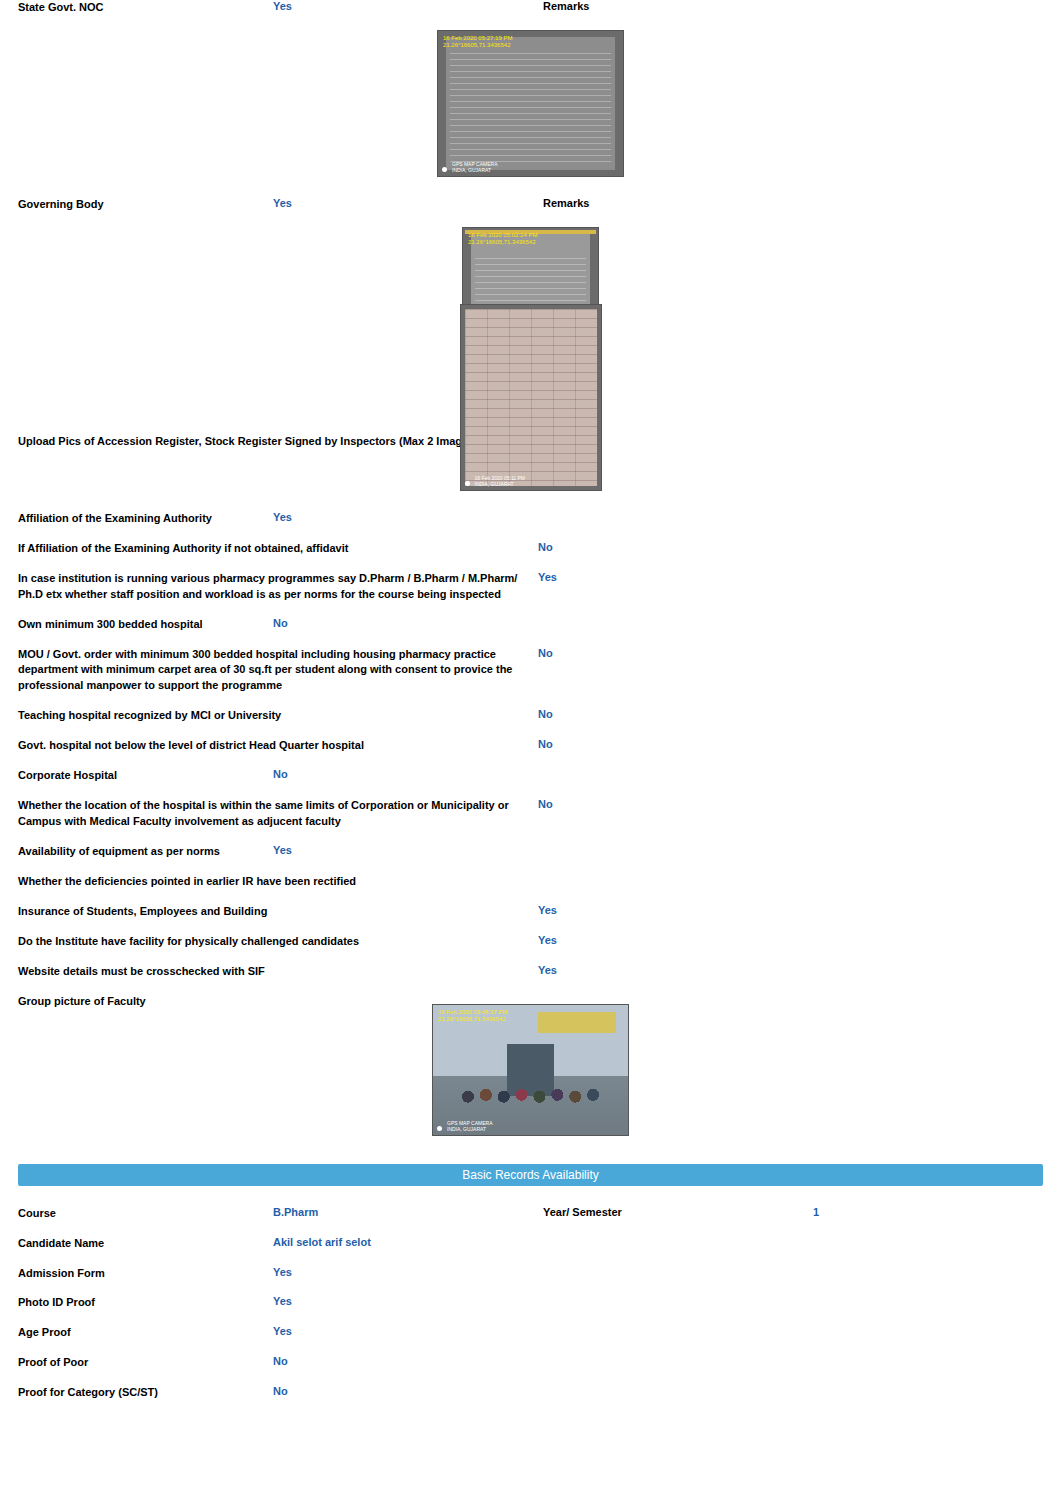State Govt. NOC
Yes
Remarks
16 Feb 2020 05:27:19 PM
21.26°16605,71.3436542
GPS MAP CAMERA
INDIA, GUJARAT
Governing Body
Yes
Remarks
16 Feb 2020 05:02:24 PM
21.26°16605,71.3436542
GPS MAP CAMERA
INDIA, GUJARAT
Upload Pics of Accession Register, Stock Register Signed by Inspectors (Max 2 Images)
16 Feb 2020 05:11 PM
INDIA, GUJARAT
Affiliation of the Examining Authority
Yes
If Affiliation of the Examining Authority if not obtained, affidavit
No
In case institution is running various pharmacy programmes say D.Pharm / B.Pharm / M.Pharm/ Ph.D etx whether staff position and workload is as per norms for the course being inspected
Yes
Own minimum 300 bedded hospital
No
MOU / Govt. order with minimum 300 bedded hospital including housing pharmacy practice department with minimum carpet area of 30 sq.ft per student along with consent to provice the professional manpower to support the programme
No
Teaching hospital recognized by MCI or University
No
Govt. hospital not below the level of district Head Quarter hospital
No
Corporate Hospital
No
Whether the location of the hospital is within the same limits of Corporation or Municipality or Campus with Medical Faculty involvement as adjucent faculty
No
Availability of equipment as per norms
Yes
Whether the deficiencies pointed in earlier IR have been rectified
Insurance of Students, Employees and Building
Yes
Do the Institute have facility for physically challenged candidates
Yes
Website details must be crosschecked with SIF
Yes
Group picture of Faculty
16 Feb 2020 05:48:37 PM
21.26°16605,71.3436542
GPS MAP CAMERA
INDIA, GUJARAT
Basic Records Availability
Course
B.Pharm
Year/ Semester
1
Candidate Name
Akil selot arif selot
Admission Form
Yes
Photo ID Proof
Yes
Age Proof
Yes
Proof of Poor
No
Proof for Category (SC/ST)
No